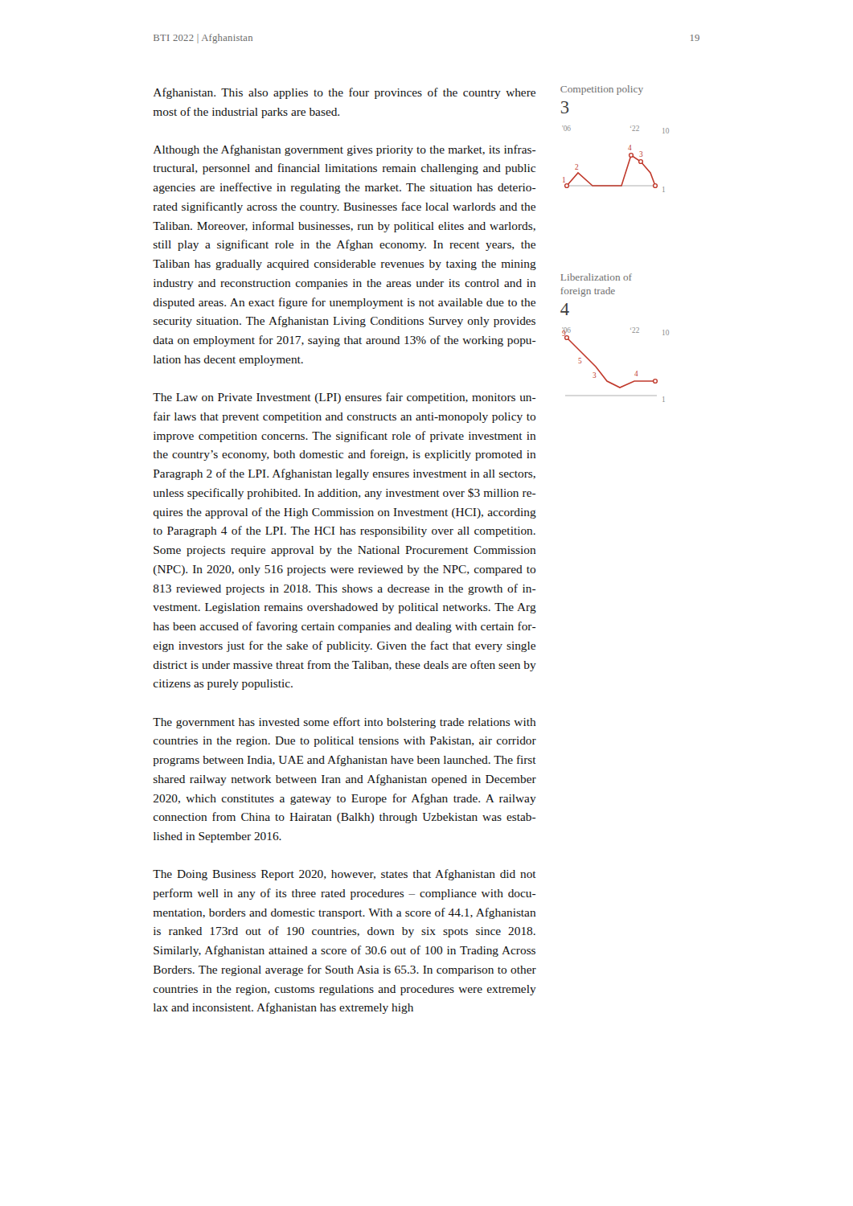BTI 2022 | Afghanistan
19
Afghanistan. This also applies to the four provinces of the country where most of the industrial parks are based.
Although the Afghanistan government gives priority to the market, its infrastructural, personnel and financial limitations remain challenging and public agencies are ineffective in regulating the market. The situation has deteriorated significantly across the country. Businesses face local warlords and the Taliban. Moreover, informal businesses, run by political elites and warlords, still play a significant role in the Afghan economy. In recent years, the Taliban has gradually acquired considerable revenues by taxing the mining industry and reconstruction companies in the areas under its control and in disputed areas. An exact figure for unemployment is not available due to the security situation. The Afghanistan Living Conditions Survey only provides data on employment for 2017, saying that around 13% of the working population has decent employment.
The Law on Private Investment (LPI) ensures fair competition, monitors unfair laws that prevent competition and constructs an anti-monopoly policy to improve competition concerns. The significant role of private investment in the country’s economy, both domestic and foreign, is explicitly promoted in Paragraph 2 of the LPI. Afghanistan legally ensures investment in all sectors, unless specifically prohibited. In addition, any investment over $3 million requires the approval of the High Commission on Investment (HCI), according to Paragraph 4 of the LPI. The HCI has responsibility over all competition. Some projects require approval by the National Procurement Commission (NPC). In 2020, only 516 projects were reviewed by the NPC, compared to 813 reviewed projects in 2018. This shows a decrease in the growth of investment. Legislation remains overshadowed by political networks. The Arg has been accused of favoring certain companies and dealing with certain foreign investors just for the sake of publicity. Given the fact that every single district is under massive threat from the Taliban, these deals are often seen by citizens as purely populistic.
The government has invested some effort into bolstering trade relations with countries in the region. Due to political tensions with Pakistan, air corridor programs between India, UAE and Afghanistan have been launched. The first shared railway network between Iran and Afghanistan opened in December 2020, which constitutes a gateway to Europe for Afghan trade. A railway connection from China to Hairatan (Balkh) through Uzbekistan was established in September 2016.
The Doing Business Report 2020, however, states that Afghanistan did not perform well in any of its three rated procedures – compliance with documentation, borders and domestic transport. With a score of 44.1, Afghanistan is ranked 173rd out of 190 countries, down by six spots since 2018. Similarly, Afghanistan attained a score of 30.6 out of 100 in Trading Across Borders. The regional average for South Asia is 65.3. In comparison to other countries in the region, customs regulations and procedures were extremely lax and inconsistent. Afghanistan has extremely high
Competition policy
3
'06 ‘22 10 1 2 4 3 1
Liberalization of
foreign trade
4
'06 ‘22 10 1 9 5 3 4